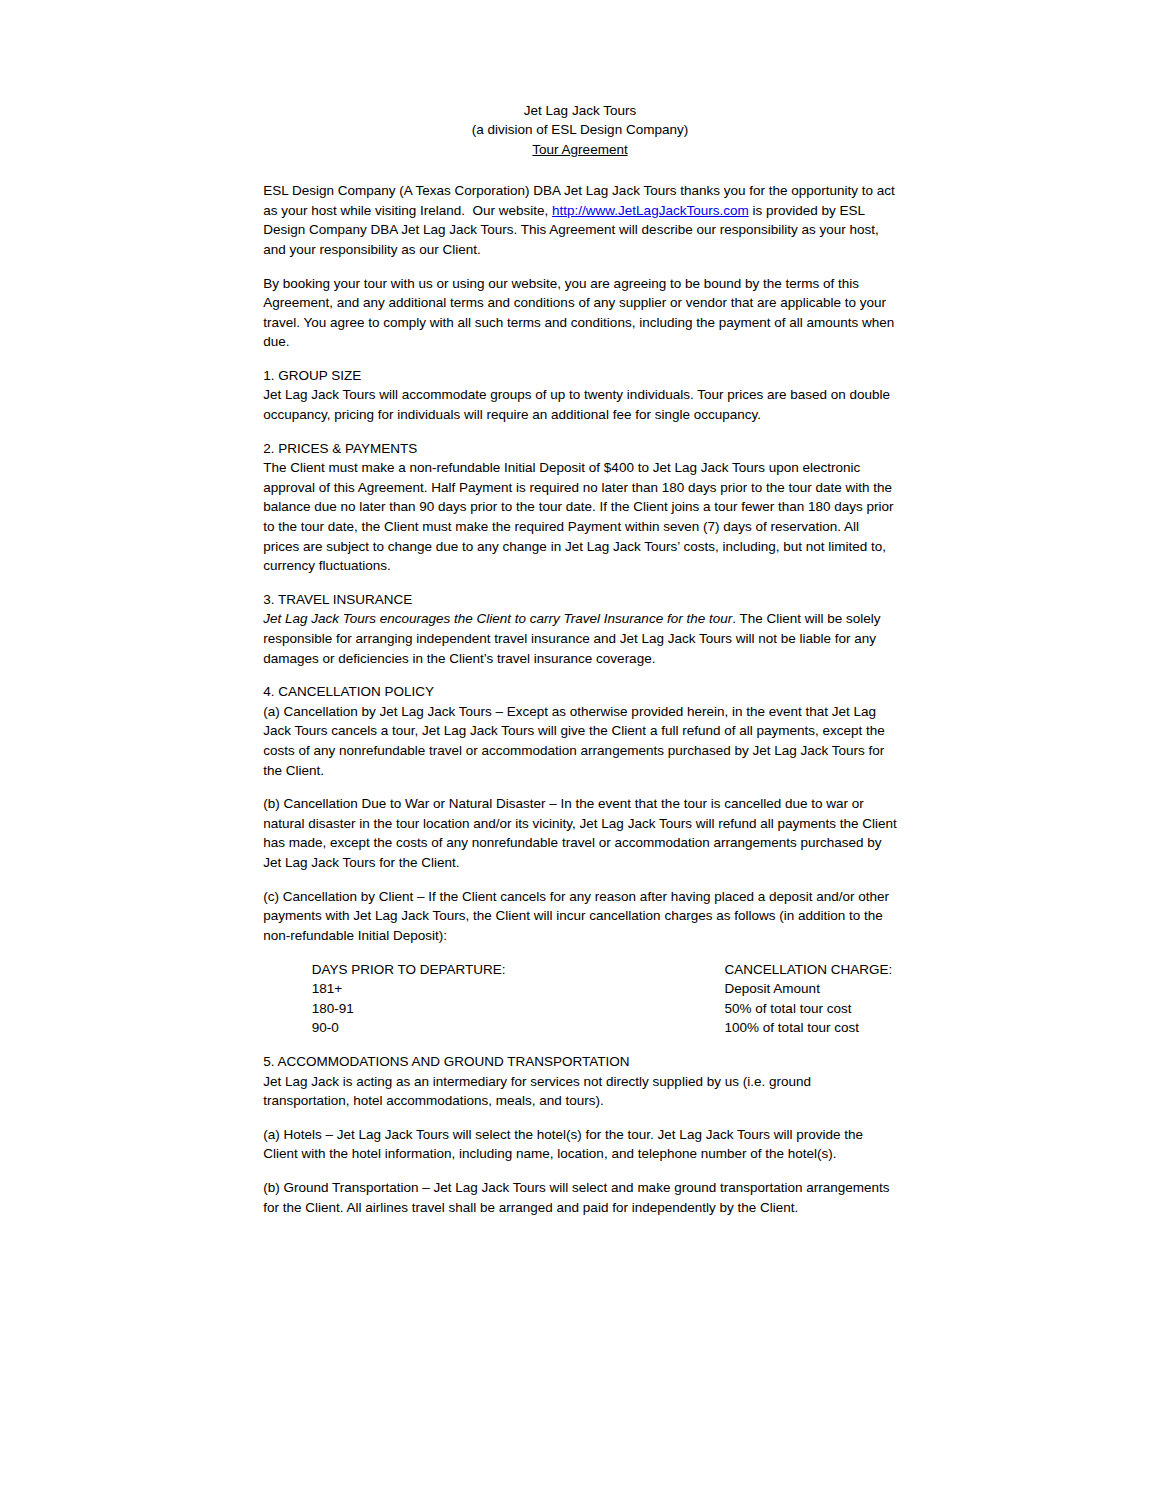Jet Lag Jack Tours (a division of ESL Design Company) Tour Agreement
ESL Design Company (A Texas Corporation) DBA Jet Lag Jack Tours thanks you for the opportunity to act as your host while visiting Ireland. Our website, http://www.JetLagJackTours.com is provided by ESL Design Company DBA Jet Lag Jack Tours. This Agreement will describe our responsibility as your host, and your responsibility as our Client.
By booking your tour with us or using our website, you are agreeing to be bound by the terms of this Agreement, and any additional terms and conditions of any supplier or vendor that are applicable to your travel. You agree to comply with all such terms and conditions, including the payment of all amounts when due.
1. GROUP SIZE
Jet Lag Jack Tours will accommodate groups of up to twenty individuals. Tour prices are based on double occupancy, pricing for individuals will require an additional fee for single occupancy.
2. PRICES & PAYMENTS
The Client must make a non-refundable Initial Deposit of $400 to Jet Lag Jack Tours upon electronic approval of this Agreement. Half Payment is required no later than 180 days prior to the tour date with the balance due no later than 90 days prior to the tour date. If the Client joins a tour fewer than 180 days prior to the tour date, the Client must make the required Payment within seven (7) days of reservation. All prices are subject to change due to any change in Jet Lag Jack Tours’ costs, including, but not limited to, currency fluctuations.
3. TRAVEL INSURANCE
Jet Lag Jack Tours encourages the Client to carry Travel Insurance for the tour. The Client will be solely responsible for arranging independent travel insurance and Jet Lag Jack Tours will not be liable for any damages or deficiencies in the Client’s travel insurance coverage.
4. CANCELLATION POLICY
(a) Cancellation by Jet Lag Jack Tours – Except as otherwise provided herein, in the event that Jet Lag Jack Tours cancels a tour, Jet Lag Jack Tours will give the Client a full refund of all payments, except the costs of any nonrefundable travel or accommodation arrangements purchased by Jet Lag Jack Tours for the Client.
(b) Cancellation Due to War or Natural Disaster – In the event that the tour is cancelled due to war or natural disaster in the tour location and/or its vicinity, Jet Lag Jack Tours will refund all payments the Client has made, except the costs of any nonrefundable travel or accommodation arrangements purchased by Jet Lag Jack Tours for the Client.
(c) Cancellation by Client – If the Client cancels for any reason after having placed a deposit and/or other payments with Jet Lag Jack Tours, the Client will incur cancellation charges as follows (in addition to the non-refundable Initial Deposit):
| DAYS PRIOR TO DEPARTURE: | CANCELLATION CHARGE: |
| 181+ | Deposit Amount |
| 180-91 | 50% of total tour cost |
| 90-0 | 100% of total tour cost |
5. ACCOMMODATIONS AND GROUND TRANSPORTATION
Jet Lag Jack is acting as an intermediary for services not directly supplied by us (i.e. ground transportation, hotel accommodations, meals, and tours).
(a) Hotels – Jet Lag Jack Tours will select the hotel(s) for the tour. Jet Lag Jack Tours will provide the Client with the hotel information, including name, location, and telephone number of the hotel(s).
(b) Ground Transportation – Jet Lag Jack Tours will select and make ground transportation arrangements for the Client. All airlines travel shall be arranged and paid for independently by the Client.